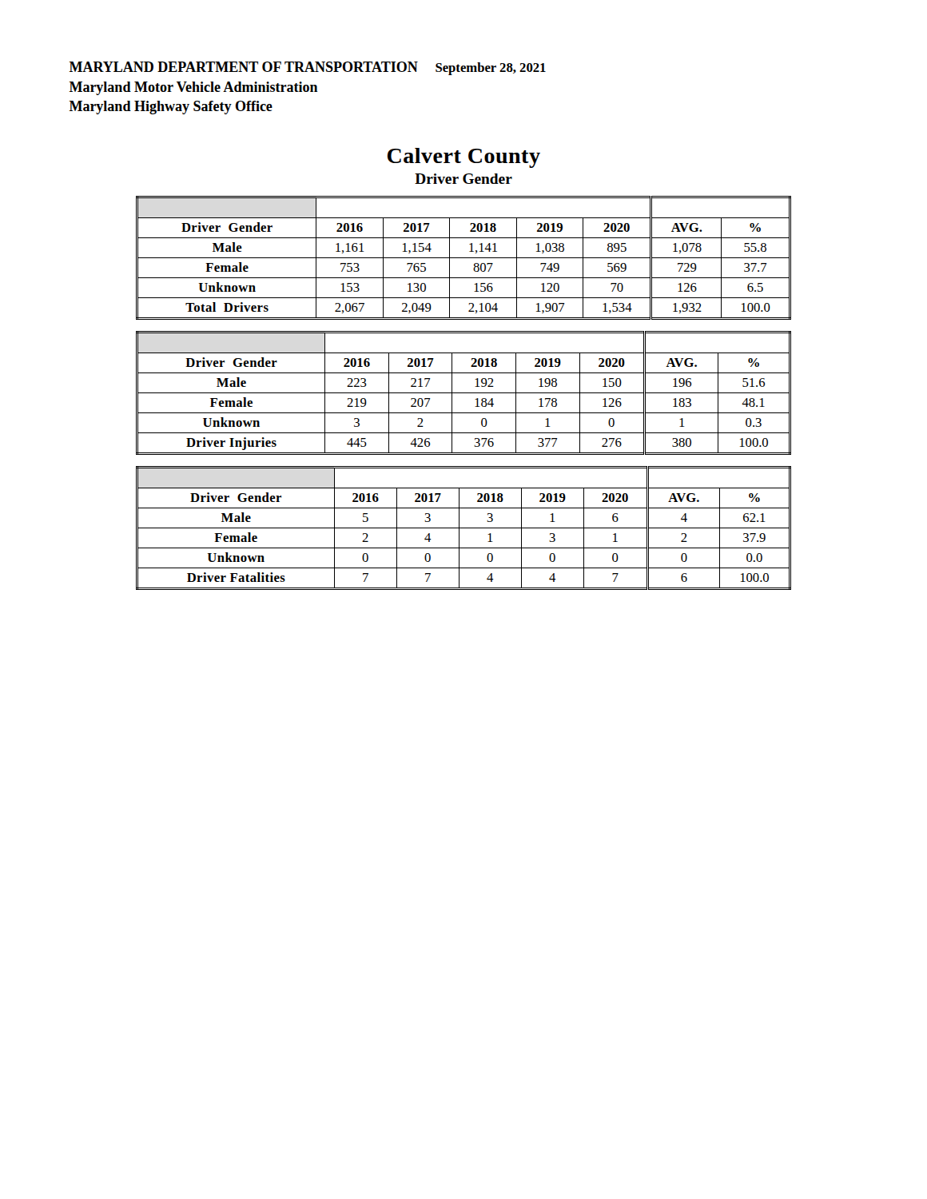MARYLAND DEPARTMENT OF TRANSPORTATION September 28, 2021
Maryland Motor Vehicle Administration
Maryland Highway Safety Office
Calvert County
Driver Gender
| Driver Gender | 2016 | 2017 | 2018 | 2019 | 2020 | AVG. | % |
| Male | 1,161 | 1,154 | 1,141 | 1,038 | 895 | 1,078 | 55.8 |
| Female | 753 | 765 | 807 | 749 | 569 | 729 | 37.7 |
| Unknown | 153 | 130 | 156 | 120 | 70 | 126 | 6.5 |
| Total Drivers | 2,067 | 2,049 | 2,104 | 1,907 | 1,534 | 1,932 | 100.0 |
| Driver Gender | 2016 | 2017 | 2018 | 2019 | 2020 | AVG. | % |
| Male | 223 | 217 | 192 | 198 | 150 | 196 | 51.6 |
| Female | 219 | 207 | 184 | 178 | 126 | 183 | 48.1 |
| Unknown | 3 | 2 | 0 | 1 | 0 | 1 | 0.3 |
| Driver Injuries | 445 | 426 | 376 | 377 | 276 | 380 | 100.0 |
| Driver Gender | 2016 | 2017 | 2018 | 2019 | 2020 | AVG. | % |
| Male | 5 | 3 | 3 | 1 | 6 | 4 | 62.1 |
| Female | 2 | 4 | 1 | 3 | 1 | 2 | 37.9 |
| Unknown | 0 | 0 | 0 | 0 | 0 | 0 | 0.0 |
| Driver Fatalities | 7 | 7 | 4 | 4 | 7 | 6 | 100.0 |